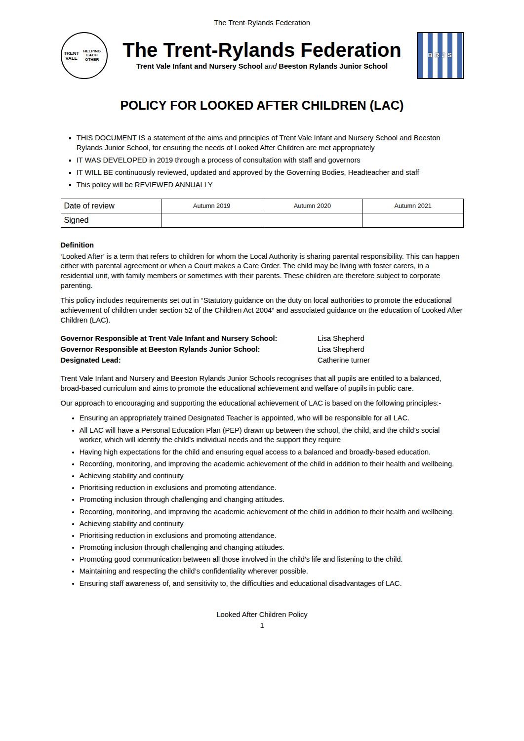The Trent-Rylands Federation
TRENT VALE
HELPING EACH OTHER
The Trent-Rylands Federation
Trent Vale Infant and Nursery School and Beeston Rylands Junior School
B R J S
POLICY FOR LOOKED AFTER CHILDREN (LAC)
THIS DOCUMENT IS a statement of the aims and principles of Trent Vale Infant and Nursery School and Beeston Rylands Junior School, for ensuring the needs of Looked After Children are met appropriately
IT WAS DEVELOPED in 2019 through a process of consultation with staff and governors
IT WILL BE continuously reviewed, updated and approved by the Governing Bodies, Headteacher and staff
This policy will be REVIEWED ANNUALLY
| Date of review | Autumn 2019 | Autumn 2020 | Autumn 2021 |
| Signed | | | |
Definition
‘Looked After’ is a term that refers to children for whom the Local Authority is sharing parental responsibility. This can happen either with parental agreement or when a Court makes a Care Order. The child may be living with foster carers, in a residential unit, with family members or sometimes with their parents. These children are therefore subject to corporate parenting.
This policy includes requirements set out in “Statutory guidance on the duty on local authorities to promote the educational achievement of children under section 52 of the Children Act 2004” and associated guidance on the education of Looked After Children (LAC).
Governor Responsible at Trent Vale Infant and Nursery School:
Lisa Shepherd
Governor Responsible at Beeston Rylands Junior School:
Lisa Shepherd
Designated Lead:
Catherine turner
Trent Vale Infant and Nursery and Beeston Rylands Junior Schools recognises that all pupils are entitled to a balanced, broad-based curriculum and aims to promote the educational achievement and welfare of pupils in public care.
Our approach to encouraging and supporting the educational achievement of LAC is based on the following principles:-
Ensuring an appropriately trained Designated Teacher is appointed, who will be responsible for all LAC.
All LAC will have a Personal Education Plan (PEP) drawn up between the school, the child, and the child’s social worker, which will identify the child’s individual needs and the support they require
Having high expectations for the child and ensuring equal access to a balanced and broadly-based education.
Recording, monitoring, and improving the academic achievement of the child in addition to their health and wellbeing.
Achieving stability and continuity
Prioritising reduction in exclusions and promoting attendance.
Promoting inclusion through challenging and changing attitudes.
Recording, monitoring, and improving the academic achievement of the child in addition to their health and wellbeing.
Achieving stability and continuity
Prioritising reduction in exclusions and promoting attendance.
Promoting inclusion through challenging and changing attitudes.
Promoting good communication between all those involved in the child’s life and listening to the child.
Maintaining and respecting the child’s confidentiality wherever possible.
Ensuring staff awareness of, and sensitivity to, the difficulties and educational disadvantages of LAC.
Looked After Children Policy
1